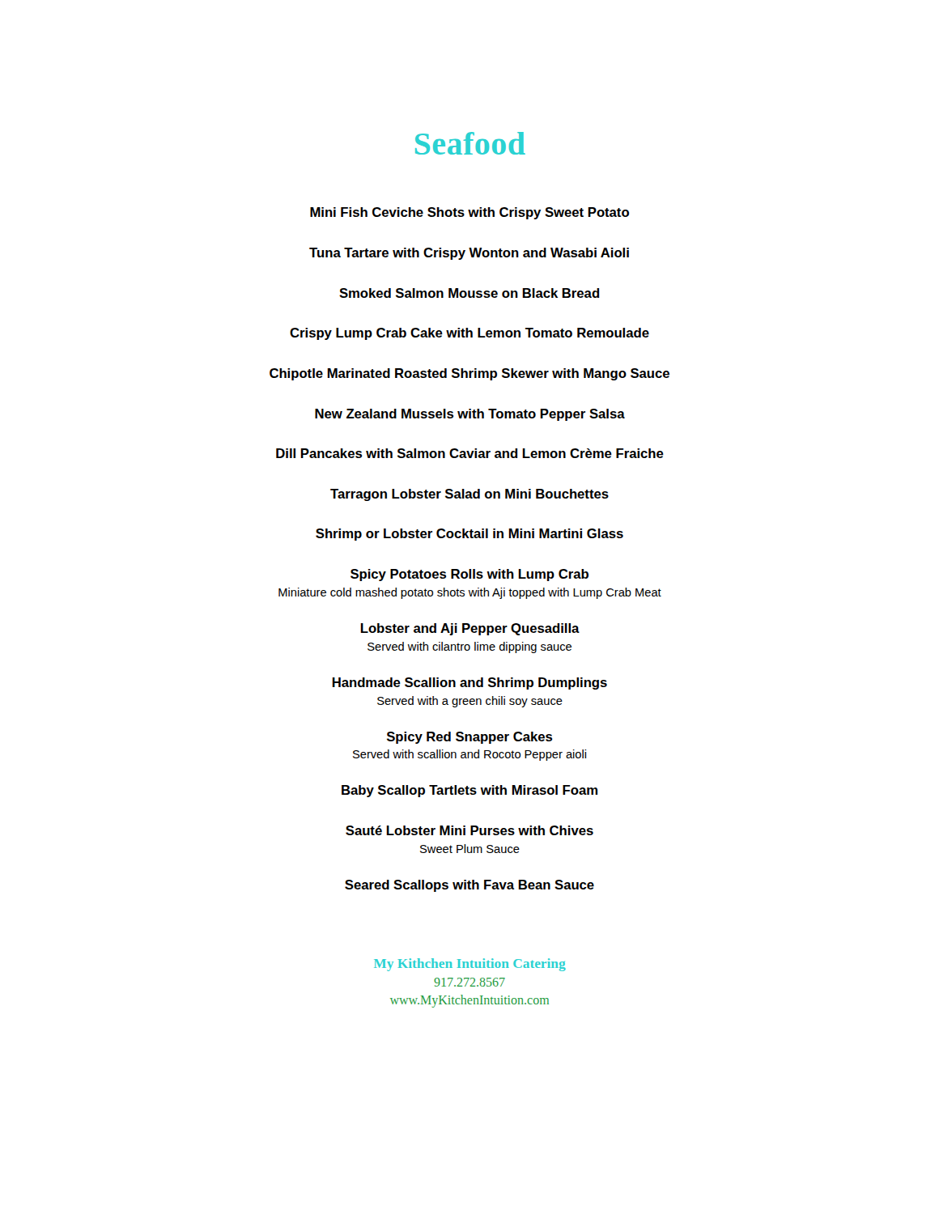Seafood
Mini Fish Ceviche Shots with Crispy Sweet Potato
Tuna Tartare with Crispy Wonton and Wasabi Aioli
Smoked Salmon Mousse on Black Bread
Crispy Lump Crab Cake with Lemon Tomato Remoulade
Chipotle Marinated Roasted Shrimp Skewer with Mango Sauce
New Zealand Mussels with Tomato Pepper Salsa
Dill Pancakes with Salmon Caviar and Lemon Crème Fraiche
Tarragon Lobster Salad on Mini Bouchettes
Shrimp or Lobster Cocktail in Mini Martini Glass
Spicy Potatoes Rolls with Lump Crab Miniature cold mashed potato shots with Aji topped with Lump Crab Meat
Lobster and Aji Pepper Quesadilla Served with cilantro lime dipping sauce
Handmade Scallion and Shrimp Dumplings Served with a green chili soy sauce
Spicy Red Snapper Cakes Served with scallion and Rocoto Pepper aioli
Baby Scallop Tartlets with Mirasol Foam
Sauté Lobster Mini Purses with Chives Sweet Plum Sauce
Seared Scallops with Fava Bean Sauce
My Kithchen Intuition Catering
917.272.8567
www.MyKitchenIntuition.com